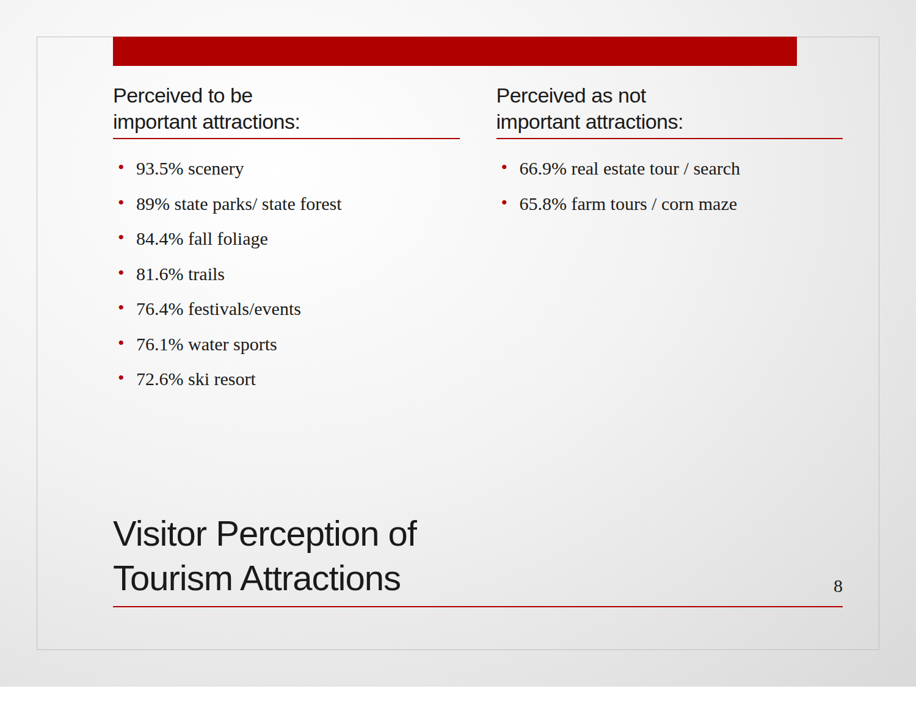Perceived to be
important attractions:
93.5% scenery
89% state parks/ state forest
84.4% fall foliage
81.6% trails
76.4% festivals/events
76.1% water sports
72.6% ski resort
Perceived as not
important attractions:
66.9% real estate tour / search
65.8% farm tours / corn maze
Visitor Perception of
Tourism Attractions
8